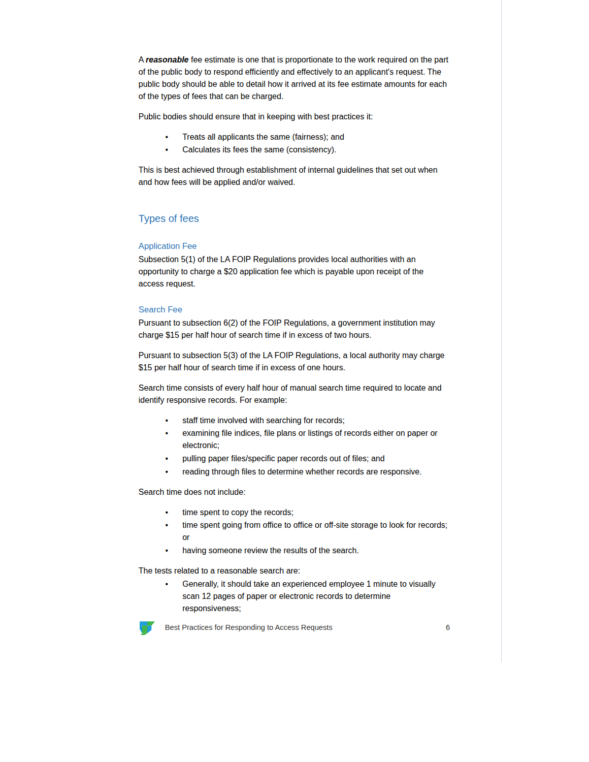A reasonable fee estimate is one that is proportionate to the work required on the part of the public body to respond efficiently and effectively to an applicant's request. The public body should be able to detail how it arrived at its fee estimate amounts for each of the types of fees that can be charged.
Public bodies should ensure that in keeping with best practices it:
Treats all applicants the same (fairness); and
Calculates its fees the same (consistency).
This is best achieved through establishment of internal guidelines that set out when and how fees will be applied and/or waived.
Types of fees
Application Fee
Subsection 5(1) of the LA FOIP Regulations provides local authorities with an opportunity to charge a $20 application fee which is payable upon receipt of the access request.
Search Fee
Pursuant to subsection 6(2) of the FOIP Regulations, a government institution may charge $15 per half hour of search time if in excess of two hours.
Pursuant to subsection 5(3) of the LA FOIP Regulations, a local authority may charge $15 per half hour of search time if in excess of one hours.
Search time consists of every half hour of manual search time required to locate and identify responsive records. For example:
staff time involved with searching for records;
examining file indices, file plans or listings of records either on paper or electronic;
pulling paper files/specific paper records out of files; and
reading through files to determine whether records are responsive.
Search time does not include:
time spent to copy the records;
time spent going from office to office or off-site storage to look for records; or
having someone review the results of the search.
The tests related to a reasonable search are:
Generally, it should take an experienced employee 1 minute to visually scan 12 pages of paper or electronic records to determine responsiveness;
Best Practices for Responding to Access Requests 6